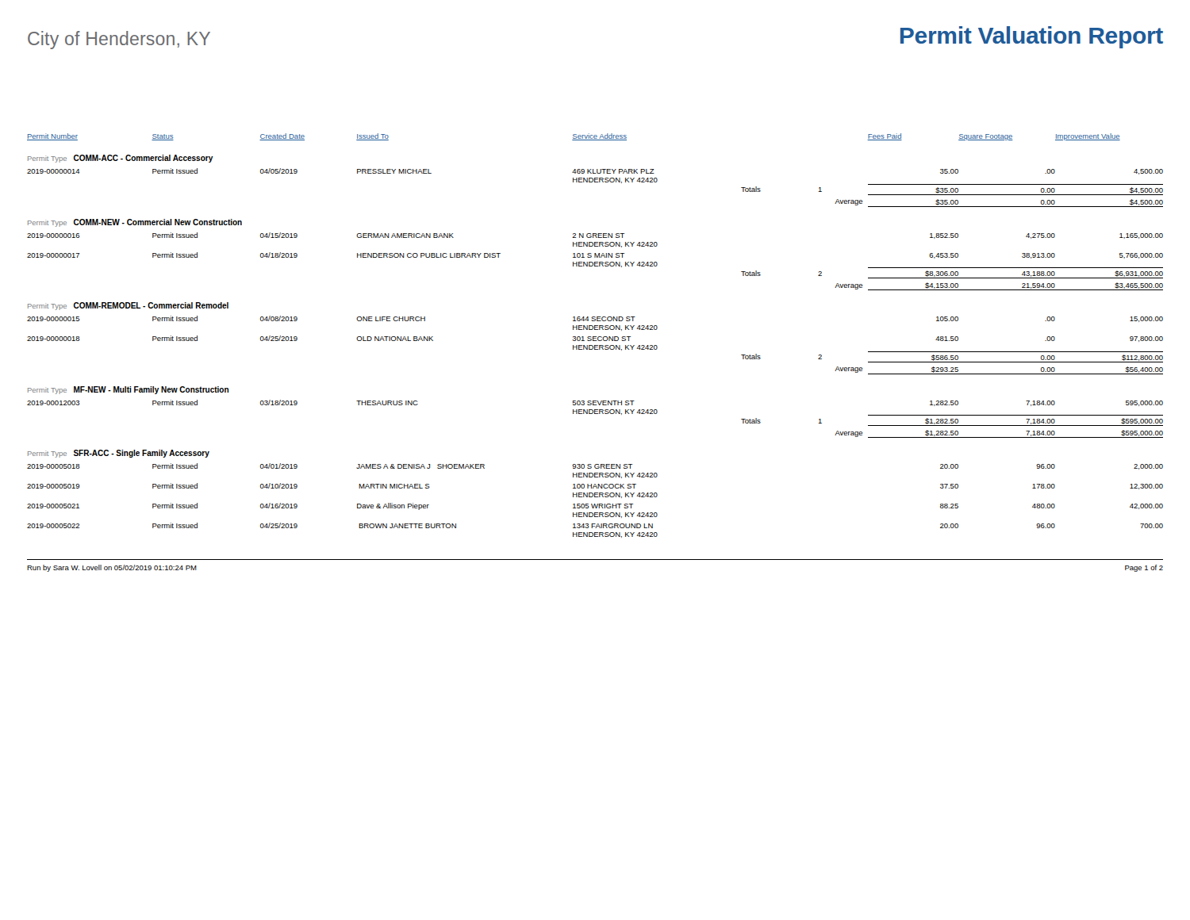City of Henderson, KY
Permit Valuation Report
| Permit Number | Status | Created Date | Issued To | Service Address | | | Fees Paid | Square Footage | Improvement Value |
| --- | --- | --- | --- | --- | --- | --- | --- | --- | --- |
| Permit Type COMM-ACC - Commercial Accessory |
| 2019-00000014 | Permit Issued | 04/05/2019 | PRESSLEY MICHAEL | 469 KLUTEY PARK PLZ HENDERSON, KY 42420 | | | 35.00 | .00 | 4,500.00 |
| | Totals | 1 | | $35.00 | 0.00 | $4,500.00 |
| | Average | $35.00 | 0.00 | $4,500.00 |
| Permit Type COMM-NEW - Commercial New Construction |
| 2019-00000016 | Permit Issued | 04/15/2019 | GERMAN AMERICAN BANK | 2 N GREEN ST HENDERSON, KY 42420 | | | 1,852.50 | 4,275.00 | 1,165,000.00 |
| 2019-00000017 | Permit Issued | 04/18/2019 | HENDERSON CO PUBLIC LIBRARY DIST | 101 S MAIN ST HENDERSON, KY 42420 | | | 6,453.50 | 38,913.00 | 5,766,000.00 |
| | Totals | 2 | | $8,306.00 | 43,188.00 | $6,931,000.00 |
| | Average | $4,153.00 | 21,594.00 | $3,465,500.00 |
| Permit Type COMM-REMODEL - Commercial Remodel |
| 2019-00000015 | Permit Issued | 04/08/2019 | ONE LIFE CHURCH | 1644 SECOND ST HENDERSON, KY 42420 | | | 105.00 | .00 | 15,000.00 |
| 2019-00000018 | Permit Issued | 04/25/2019 | OLD NATIONAL BANK | 301 SECOND ST HENDERSON, KY 42420 | | | 481.50 | .00 | 97,800.00 |
| | Totals | 2 | | $586.50 | 0.00 | $112,800.00 |
| | Average | $293.25 | 0.00 | $56,400.00 |
| Permit Type MF-NEW - Multi Family New Construction |
| 2019-00012003 | Permit Issued | 03/18/2019 | THESAURUS INC | 503 SEVENTH ST HENDERSON, KY 42420 | | | 1,282.50 | 7,184.00 | 595,000.00 |
| | Totals | 1 | | $1,282.50 | 7,184.00 | $595,000.00 |
| | Average | $1,282.50 | 7,184.00 | $595,000.00 |
| Permit Type SFR-ACC - Single Family Accessory |
| 2019-00005018 | Permit Issued | 04/01/2019 | JAMES A & DENISA J SHOEMAKER | 930 S GREEN ST HENDERSON, KY 42420 | | | 20.00 | 96.00 | 2,000.00 |
| 2019-00005019 | Permit Issued | 04/10/2019 | MARTIN MICHAEL S | 100 HANCOCK ST HENDERSON, KY 42420 | | | 37.50 | 178.00 | 12,300.00 |
| 2019-00005021 | Permit Issued | 04/16/2019 | Dave & Allison Pieper | 1505 WRIGHT ST HENDERSON, KY 42420 | | | 88.25 | 480.00 | 42,000.00 |
| 2019-00005022 | Permit Issued | 04/25/2019 | BROWN JANETTE BURTON | 1343 FAIRGROUND LN HENDERSON, KY 42420 | | | 20.00 | 96.00 | 700.00 |
Run by Sara W. Lovell on 05/02/2019 01:10:24 PM Page 1 of 2